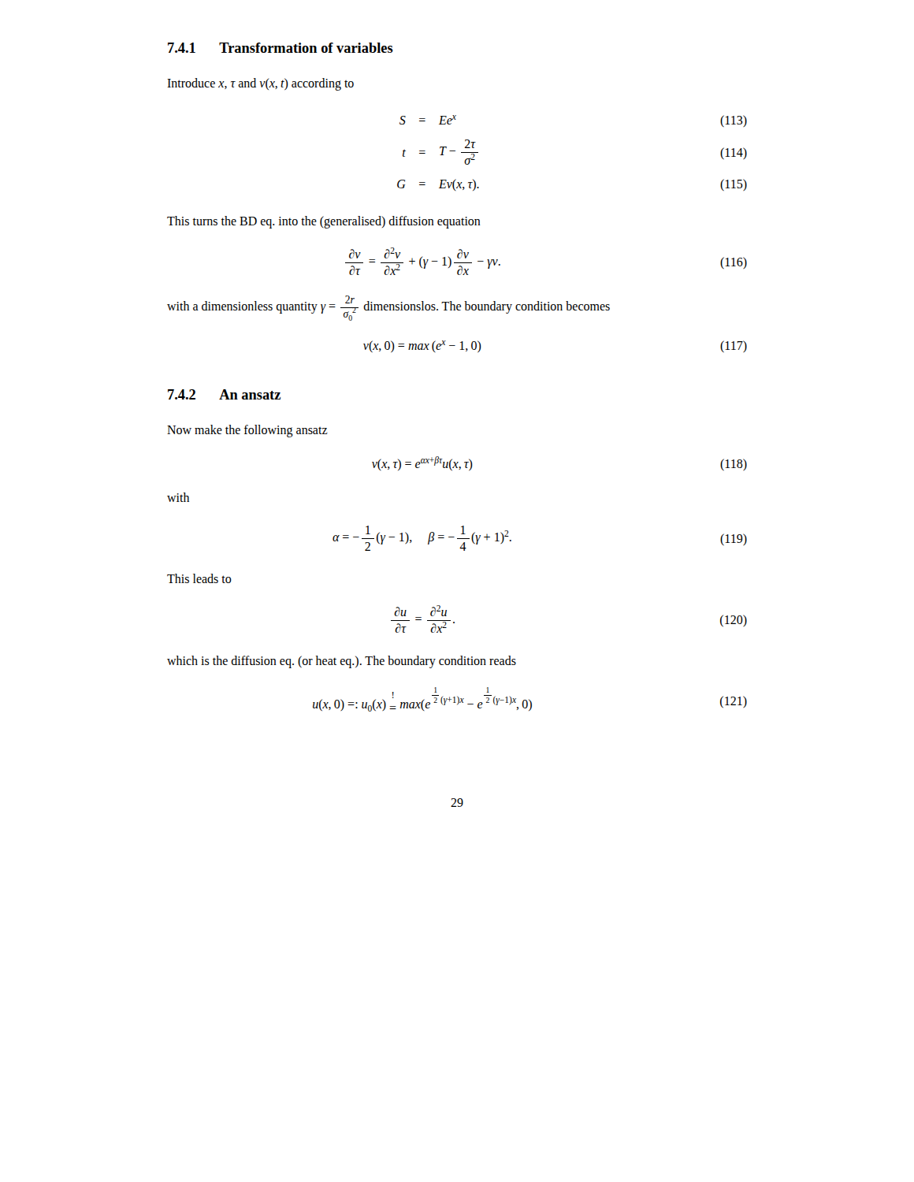7.4.1 Transformation of variables
Introduce x, τ and v(x, t) according to
S
=
Eex
(113)
t
=
T − 2τ σ2
(114)
G
=
Ev(x, τ).
(115)
This turns the BD eq. into the (generalised) diffusion equation
∂v∂τ = ∂2v∂x2 + (γ − 1)∂v∂x − γv.
(116)
with a dimensionless quantity γ = 2r σ02 dimensionslos. The boundary condition becomes
v(x, 0) = max (ex − 1, 0)
(117)
7.4.2 An ansatz
Now make the following ansatz
v(x, τ) = eαx+βτu(x, τ)
(118)
with
α = −12(γ − 1),  β = −14(γ + 1)2.
(119)
This leads to
∂u∂τ = ∂2u∂x2.
(120)
which is the diffusion eq. (or heat eq.). The boundary condition reads
u(x, 0) =: u0(x) != max(e12(γ+1)x − e12(γ−1)x, 0)
(121)
29